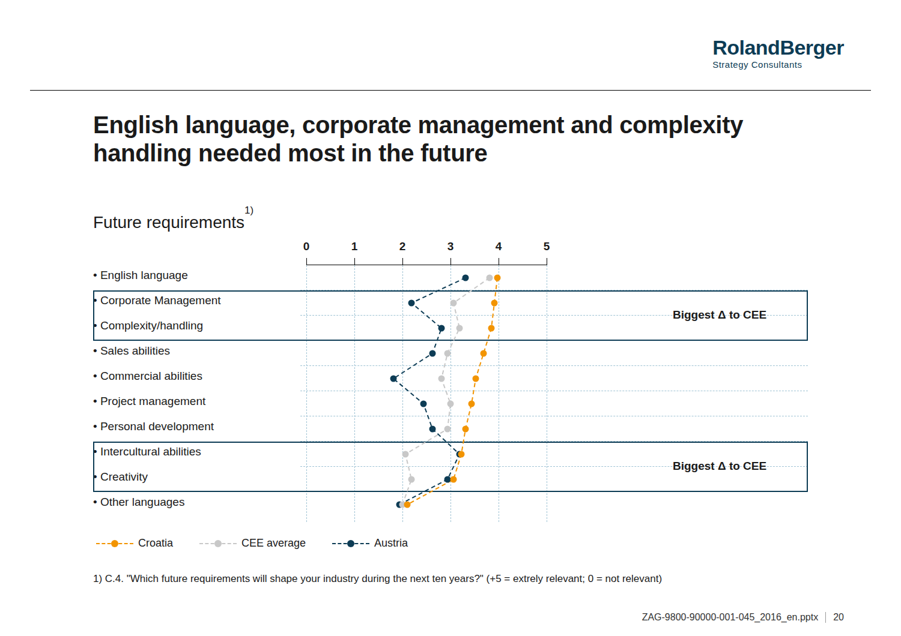RolandBerger
Strategy Consultants
English language, corporate management and complexity handling needed most in the future
Future requirements1)
0 1 2 3 4 5
• English language
• Corporate Management
• Complexity/handling
• Sales abilities
• Commercial abilities
• Project management
• Personal development
• Intercultural abilities
• Creativity
• Other languages
Biggest Δ to CEE
Biggest Δ to CEE
Croatia
CEE average
Austria
1) C.4. "Which future requirements will shape your industry during the next ten years?" (+5 = extrely relevant; 0 = not relevant)
ZAG-9800-90000-001-045_2016_en.pptx 20